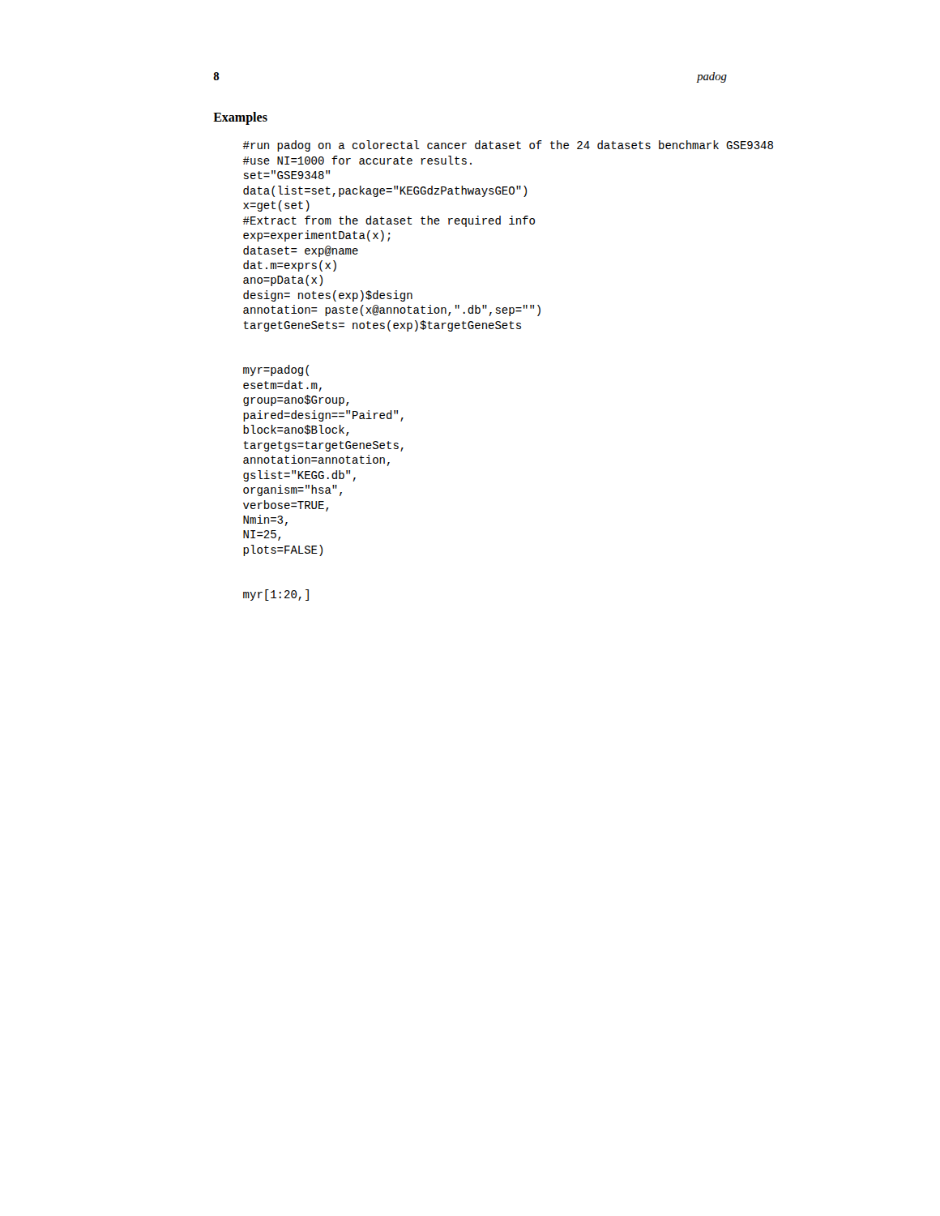8 padog
Examples
#run padog on a colorectal cancer dataset of the 24 datasets benchmark GSE9348
#use NI=1000 for accurate results.
set="GSE9348"
data(list=set,package="KEGGdzPathwaysGEO")
x=get(set)
#Extract from the dataset the required info
exp=experimentData(x);
dataset= exp@name
dat.m=exprs(x)
ano=pData(x)
design= notes(exp)$design
annotation= paste(x@annotation,".db",sep="")
targetGeneSets= notes(exp)$targetGeneSets


myr=padog(
esetm=dat.m,
group=ano$Group,
paired=design=="Paired",
block=ano$Block,
targetgs=targetGeneSets,
annotation=annotation,
gslist="KEGG.db",
organism="hsa",
verbose=TRUE,
Nmin=3,
NI=25,
plots=FALSE)


myr[1:20,]